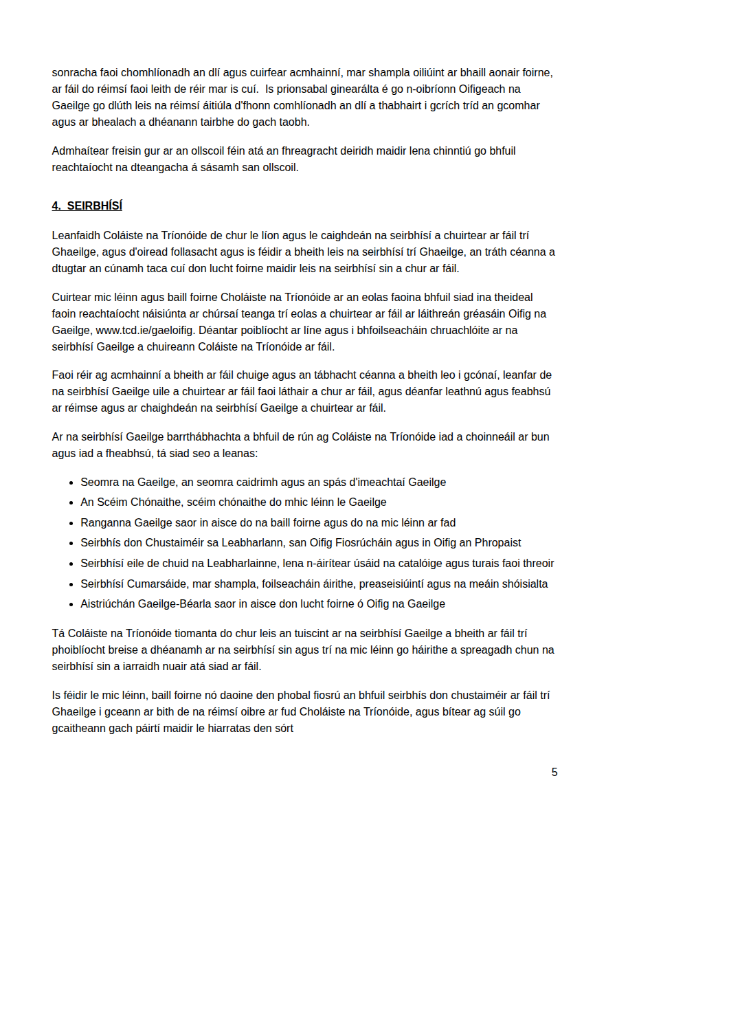sonracha faoi chomhlíonadh an dlí agus cuirfear acmhainní, mar shampla oiliúint ar bhaill aonair foirne, ar fáil do réimsí faoi leith de réir mar is cuí. Is prionsabal ginearálta é go n-oibríonn Oifigeach na Gaeilge go dlúth leis na réimsí áitiúla d'fhonn comhlíonadh an dlí a thabhairt i gcrích tríd an gcomhar agus ar bhealach a dhéanann tairbhe do gach taobh.
Admhaítear freisin gur ar an ollscoil féin atá an fhreagracht deiridh maidir lena chinntiú go bhfuil reachtaíocht na dteangacha á sásamh san ollscoil.
4. SEIRBHÍSÍ
Leanfaidh Coláiste na Tríonóide de chur le líon agus le caighdeán na seirbhísí a chuirtear ar fáil trí Ghaeilge, agus d'oiread follasacht agus is féidir a bheith leis na seirbhísí trí Ghaeilge, an tráth céanna a dtugtar an cúnamh taca cuí don lucht foirne maidir leis na seirbhísí sin a chur ar fáil.
Cuirtear mic léinn agus baill foirne Choláiste na Tríonóide ar an eolas faoina bhfuil siad ina theideal faoin reachtaíocht náisiúnta ar chúrsaí teanga trí eolas a chuirtear ar fáil ar láithreán gréasáin Oifig na Gaeilge, www.tcd.ie/gaeloifig. Déantar poiblíocht ar líne agus i bhfoilseacháin chruachlóite ar na seirbhísí Gaeilge a chuireann Coláiste na Tríonóide ar fáil.
Faoi réir ag acmhainní a bheith ar fáil chuige agus an tábhacht céanna a bheith leo i gcónaí, leanfar de na seirbhísí Gaeilge uile a chuirtear ar fáil faoi láthair a chur ar fáil, agus déanfar leathnú agus feabhsú ar réimse agus ar chaighdeán na seirbhísí Gaeilge a chuirtear ar fáil.
Ar na seirbhísí Gaeilge barrthábhachta a bhfuil de rún ag Coláiste na Tríonóide iad a choinneáil ar bun agus iad a fheabhsú, tá siad seo a leanas:
Seomra na Gaeilge, an seomra caidrimh agus an spás d'imeachtaí Gaeilge
An Scéim Chónaithe, scéim chónaithe do mhic léinn le Gaeilge
Ranganna Gaeilge saor in aisce do na baill foirne agus do na mic léinn ar fad
Seirbhís don Chustaiméir sa Leabharlann, san Oifig Fiosrúcháin agus in Oifig an Phropaist
Seirbhísí eile de chuid na Leabharlainne, lena n-áirítear úsáid na catalóige agus turais faoi threoir
Seirbhísí Cumarsáide, mar shampla, foilseacháin áirithe, preaseisiúintí agus na meáin shóisialta
Aistriúchán Gaeilge-Béarla saor in aisce don lucht foirne ó Oifig na Gaeilge
Tá Coláiste na Tríonóide tiomanta do chur leis an tuiscint ar na seirbhísí Gaeilge a bheith ar fáil trí phoiblíocht breise a dhéanamh ar na seirbhísí sin agus trí na mic léinn go háirithe a spreagadh chun na seirbhísí sin a iarraidh nuair atá siad ar fáil.
Is féidir le mic léinn, baill foirne nó daoine den phobal fiosrú an bhfuil seirbhís don chustaiméir ar fáil trí Ghaeilge i gceann ar bith de na réimsí oibre ar fud Choláiste na Tríonóide, agus bítear ag súil go gcaitheann gach páirtí maidir le hiarratas den sórt
5